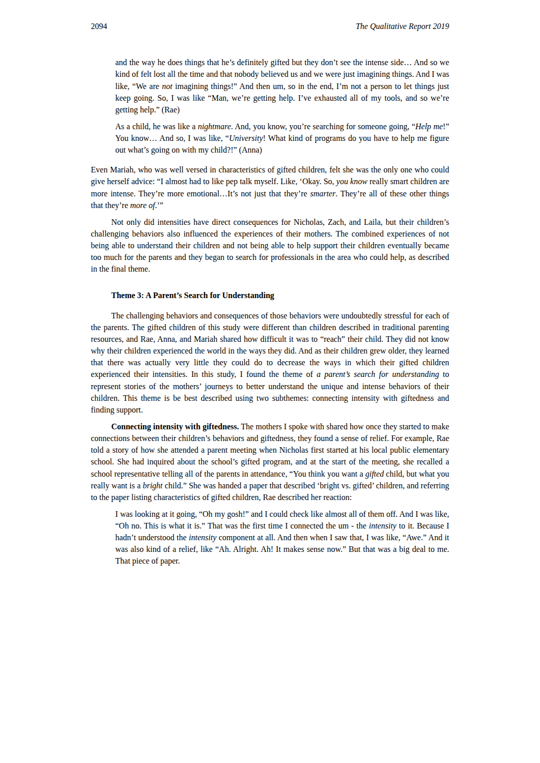2094 The Qualitative Report 2019
and the way he does things that he’s definitely gifted but they don’t see the intense side… And so we kind of felt lost all the time and that nobody believed us and we were just imagining things. And I was like, “We are not imagining things!” And then um, so in the end, I’m not a person to let things just keep going. So, I was like “Man, we’re getting help. I’ve exhausted all of my tools, and so we’re getting help.” (Rae)
As a child, he was like a nightmare. And, you know, you’re searching for someone going, “Help me!” You know… And so, I was like, “University! What kind of programs do you have to help me figure out what’s going on with my child?!” (Anna)
Even Mariah, who was well versed in characteristics of gifted children, felt she was the only one who could give herself advice: “I almost had to like pep talk myself. Like, ‘Okay. So, you know really smart children are more intense. They’re more emotional…It’s not just that they’re smarter. They’re all of these other things that they’re more of.’”
Not only did intensities have direct consequences for Nicholas, Zach, and Laila, but their children’s challenging behaviors also influenced the experiences of their mothers. The combined experiences of not being able to understand their children and not being able to help support their children eventually became too much for the parents and they began to search for professionals in the area who could help, as described in the final theme.
Theme 3: A Parent’s Search for Understanding
The challenging behaviors and consequences of those behaviors were undoubtedly stressful for each of the parents. The gifted children of this study were different than children described in traditional parenting resources, and Rae, Anna, and Mariah shared how difficult it was to “reach” their child. They did not know why their children experienced the world in the ways they did. And as their children grew older, they learned that there was actually very little they could do to decrease the ways in which their gifted children experienced their intensities. In this study, I found the theme of a parent’s search for understanding to represent stories of the mothers’ journeys to better understand the unique and intense behaviors of their children. This theme is be best described using two subthemes: connecting intensity with giftedness and finding support.
Connecting intensity with giftedness. The mothers I spoke with shared how once they started to make connections between their children’s behaviors and giftedness, they found a sense of relief. For example, Rae told a story of how she attended a parent meeting when Nicholas first started at his local public elementary school. She had inquired about the school’s gifted program, and at the start of the meeting, she recalled a school representative telling all of the parents in attendance, “You think you want a gifted child, but what you really want is a bright child.” She was handed a paper that described ‘bright vs. gifted’ children, and referring to the paper listing characteristics of gifted children, Rae described her reaction:
I was looking at it going, “Oh my gosh!” and I could check like almost all of them off. And I was like, “Oh no. This is what it is.” That was the first time I connected the um - the intensity to it. Because I hadn’t understood the intensity component at all. And then when I saw that, I was like, “Awe.” And it was also kind of a relief, like “Ah. Alright. Ah! It makes sense now.” But that was a big deal to me. That piece of paper.